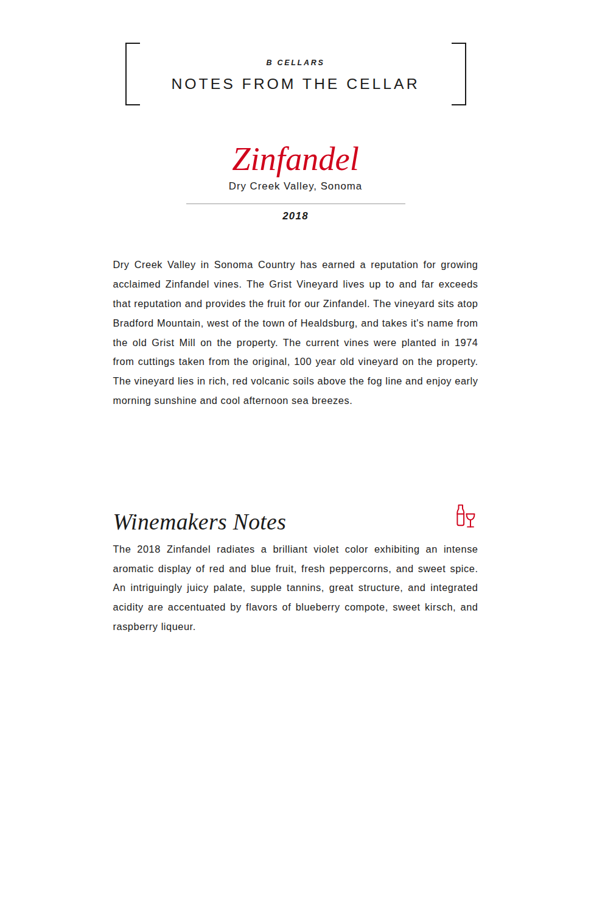B Cellars
Notes from the Cellar
Zinfandel Dry Creek Valley, Sonoma
2018
Dry Creek Valley in Sonoma Country has earned a reputation for growing acclaimed Zinfandel vines. The Grist Vineyard lives up to and far exceeds that reputation and provides the fruit for our Zinfandel. The vineyard sits atop Bradford Mountain, west of the town of Healdsburg, and takes it's name from the old Grist Mill on the property. The current vines were planted in 1974 from cuttings taken from the original, 100 year old vineyard on the property. The vineyard lies in rich, red volcanic soils above the fog line and enjoy early morning sunshine and cool afternoon sea breezes.
Winemakers Notes
The 2018 Zinfandel radiates a brilliant violet color exhibiting an intense aromatic display of red and blue fruit, fresh peppercorns, and sweet spice. An intriguingly juicy palate, supple tannins, great structure, and integrated acidity are accentuated by flavors of blueberry compote, sweet kirsch, and raspberry liqueur.